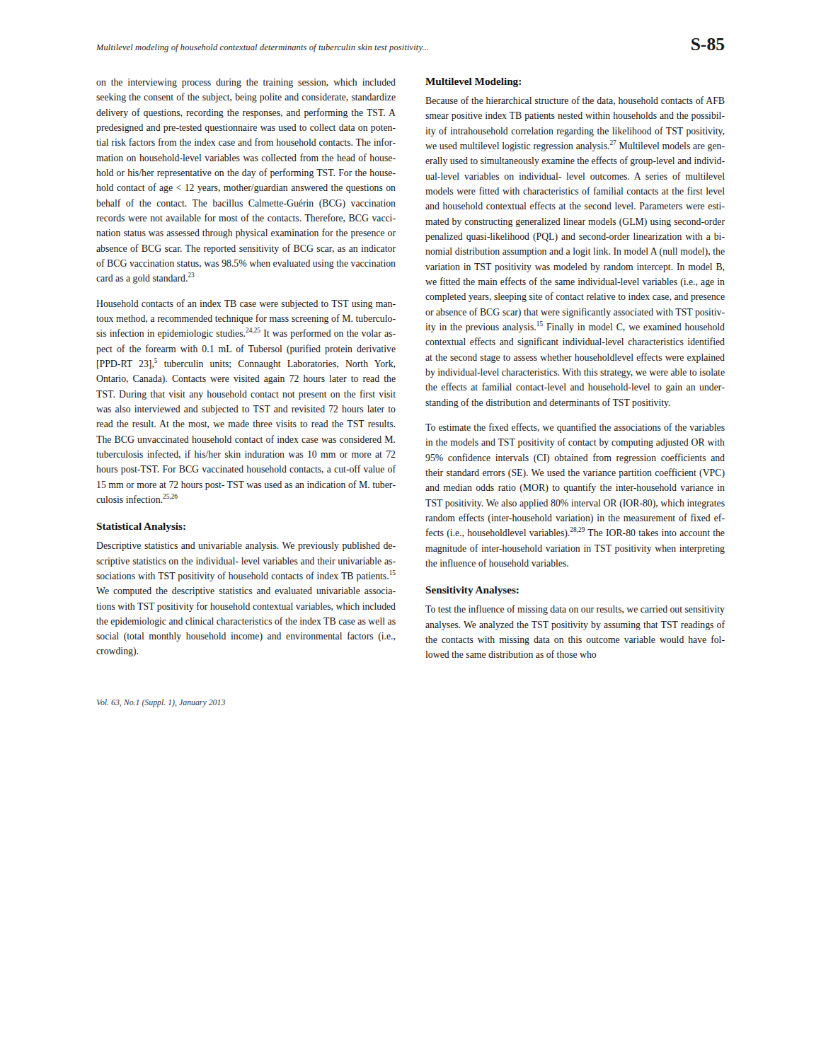Multilevel modeling of household contextual determinants of tuberculin skin test positivity...
S-85
on the interviewing process during the training session, which included seeking the consent of the subject, being polite and considerate, standardize delivery of questions, recording the responses, and performing the TST. A predesigned and pre-tested questionnaire was used to collect data on potential risk factors from the index case and from household contacts. The information on household-level variables was collected from the head of household or his/her representative on the day of performing TST. For the household contact of age < 12 years, mother/guardian answered the questions on behalf of the contact. The bacillus Calmette-Guérin (BCG) vaccination records were not available for most of the contacts. Therefore, BCG vaccination status was assessed through physical examination for the presence or absence of BCG scar. The reported sensitivity of BCG scar, as an indicator of BCG vaccination status, was 98.5% when evaluated using the vaccination card as a gold standard.23
Household contacts of an index TB case were subjected to TST using mantoux method, a recommended technique for mass screening of M. tuberculosis infection in epidemiologic studies.24,25 It was performed on the volar aspect of the forearm with 0.1 mL of Tubersol (purified protein derivative [PPD-RT 23],5 tuberculin units; Connaught Laboratories, North York, Ontario, Canada). Contacts were visited again 72 hours later to read the TST. During that visit any household contact not present on the first visit was also interviewed and subjected to TST and revisited 72 hours later to read the result. At the most, we made three visits to read the TST results. The BCG unvaccinated household contact of index case was considered M. tuberculosis infected, if his/her skin induration was 10 mm or more at 72 hours post-TST. For BCG vaccinated household contacts, a cut-off value of 15 mm or more at 72 hours post- TST was used as an indication of M. tuberculosis infection.25,26
Statistical Analysis:
Descriptive statistics and univariable analysis. We previously published descriptive statistics on the individual- level variables and their univariable associations with TST positivity of household contacts of index TB patients.15 We computed the descriptive statistics and evaluated univariable associations with TST positivity for household contextual variables, which included the epidemiologic and clinical characteristics of the index TB case as well as social (total monthly household income) and environmental factors (i.e., crowding).
Multilevel Modeling:
Because of the hierarchical structure of the data, household contacts of AFB smear positive index TB patients nested within households and the possibility of intrahousehold correlation regarding the likelihood of TST positivity, we used multilevel logistic regression analysis.27 Multilevel models are generally used to simultaneously examine the effects of group-level and individual-level variables on individual- level outcomes. A series of multilevel models were fitted with characteristics of familial contacts at the first level and household contextual effects at the second level. Parameters were estimated by constructing generalized linear models (GLM) using second-order penalized quasi-likelihood (PQL) and second-order linearization with a binomial distribution assumption and a logit link. In model A (null model), the variation in TST positivity was modeled by random intercept. In model B, we fitted the main effects of the same individual-level variables (i.e., age in completed years, sleeping site of contact relative to index case, and presence or absence of BCG scar) that were significantly associated with TST positivity in the previous analysis.15 Finally in model C, we examined household contextual effects and significant individual-level characteristics identified at the second stage to assess whether householdlevel effects were explained by individual-level characteristics. With this strategy, we were able to isolate the effects at familial contact-level and household-level to gain an understanding of the distribution and determinants of TST positivity.
To estimate the fixed effects, we quantified the associations of the variables in the models and TST positivity of contact by computing adjusted OR with 95% confidence intervals (CI) obtained from regression coefficients and their standard errors (SE). We used the variance partition coefficient (VPC) and median odds ratio (MOR) to quantify the inter-household variance in TST positivity. We also applied 80% interval OR (IOR-80), which integrates random effects (inter-household variation) in the measurement of fixed effects (i.e., householdlevel variables).28,29 The IOR-80 takes into account the magnitude of inter-household variation in TST positivity when interpreting the influence of household variables.
Sensitivity Analyses:
To test the influence of missing data on our results, we carried out sensitivity analyses. We analyzed the TST positivity by assuming that TST readings of the contacts with missing data on this outcome variable would have followed the same distribution as of those who
Vol. 63, No.1 (Suppl. 1), January 2013